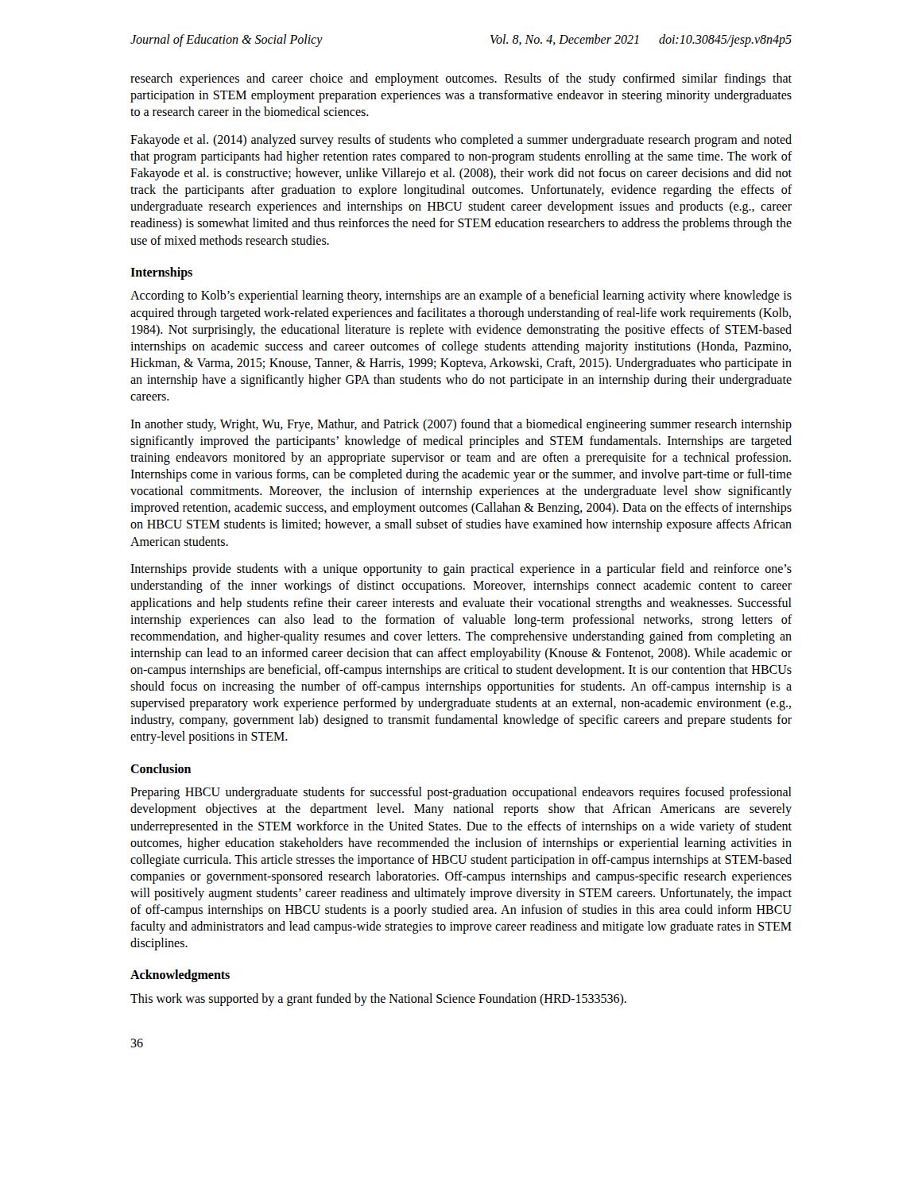Journal of Education & Social Policy Vol. 8, No. 4, December 2021 doi:10.30845/jesp.v8n4p5
research experiences and career choice and employment outcomes. Results of the study confirmed similar findings that participation in STEM employment preparation experiences was a transformative endeavor in steering minority undergraduates to a research career in the biomedical sciences.
Fakayode et al. (2014) analyzed survey results of students who completed a summer undergraduate research program and noted that program participants had higher retention rates compared to non-program students enrolling at the same time. The work of Fakayode et al. is constructive; however, unlike Villarejo et al. (2008), their work did not focus on career decisions and did not track the participants after graduation to explore longitudinal outcomes. Unfortunately, evidence regarding the effects of undergraduate research experiences and internships on HBCU student career development issues and products (e.g., career readiness) is somewhat limited and thus reinforces the need for STEM education researchers to address the problems through the use of mixed methods research studies.
Internships
According to Kolb’s experiential learning theory, internships are an example of a beneficial learning activity where knowledge is acquired through targeted work-related experiences and facilitates a thorough understanding of real-life work requirements (Kolb, 1984). Not surprisingly, the educational literature is replete with evidence demonstrating the positive effects of STEM-based internships on academic success and career outcomes of college students attending majority institutions (Honda, Pazmino, Hickman, & Varma, 2015; Knouse, Tanner, & Harris, 1999; Kopteva, Arkowski, Craft, 2015). Undergraduates who participate in an internship have a significantly higher GPA than students who do not participate in an internship during their undergraduate careers.
In another study, Wright, Wu, Frye, Mathur, and Patrick (2007) found that a biomedical engineering summer research internship significantly improved the participants’ knowledge of medical principles and STEM fundamentals. Internships are targeted training endeavors monitored by an appropriate supervisor or team and are often a prerequisite for a technical profession. Internships come in various forms, can be completed during the academic year or the summer, and involve part-time or full-time vocational commitments. Moreover, the inclusion of internship experiences at the undergraduate level show significantly improved retention, academic success, and employment outcomes (Callahan & Benzing, 2004). Data on the effects of internships on HBCU STEM students is limited; however, a small subset of studies have examined how internship exposure affects African American students.
Internships provide students with a unique opportunity to gain practical experience in a particular field and reinforce one’s understanding of the inner workings of distinct occupations. Moreover, internships connect academic content to career applications and help students refine their career interests and evaluate their vocational strengths and weaknesses. Successful internship experiences can also lead to the formation of valuable long-term professional networks, strong letters of recommendation, and higher-quality resumes and cover letters. The comprehensive understanding gained from completing an internship can lead to an informed career decision that can affect employability (Knouse & Fontenot, 2008). While academic or on-campus internships are beneficial, off-campus internships are critical to student development. It is our contention that HBCUs should focus on increasing the number of off-campus internships opportunities for students. An off-campus internship is a supervised preparatory work experience performed by undergraduate students at an external, non-academic environment (e.g., industry, company, government lab) designed to transmit fundamental knowledge of specific careers and prepare students for entry-level positions in STEM.
Conclusion
Preparing HBCU undergraduate students for successful post-graduation occupational endeavors requires focused professional development objectives at the department level. Many national reports show that African Americans are severely underrepresented in the STEM workforce in the United States. Due to the effects of internships on a wide variety of student outcomes, higher education stakeholders have recommended the inclusion of internships or experiential learning activities in collegiate curricula. This article stresses the importance of HBCU student participation in off-campus internships at STEM-based companies or government-sponsored research laboratories. Off-campus internships and campus-specific research experiences will positively augment students’ career readiness and ultimately improve diversity in STEM careers. Unfortunately, the impact of off-campus internships on HBCU students is a poorly studied area. An infusion of studies in this area could inform HBCU faculty and administrators and lead campus-wide strategies to improve career readiness and mitigate low graduate rates in STEM disciplines.
Acknowledgments
This work was supported by a grant funded by the National Science Foundation (HRD-1533536).
36